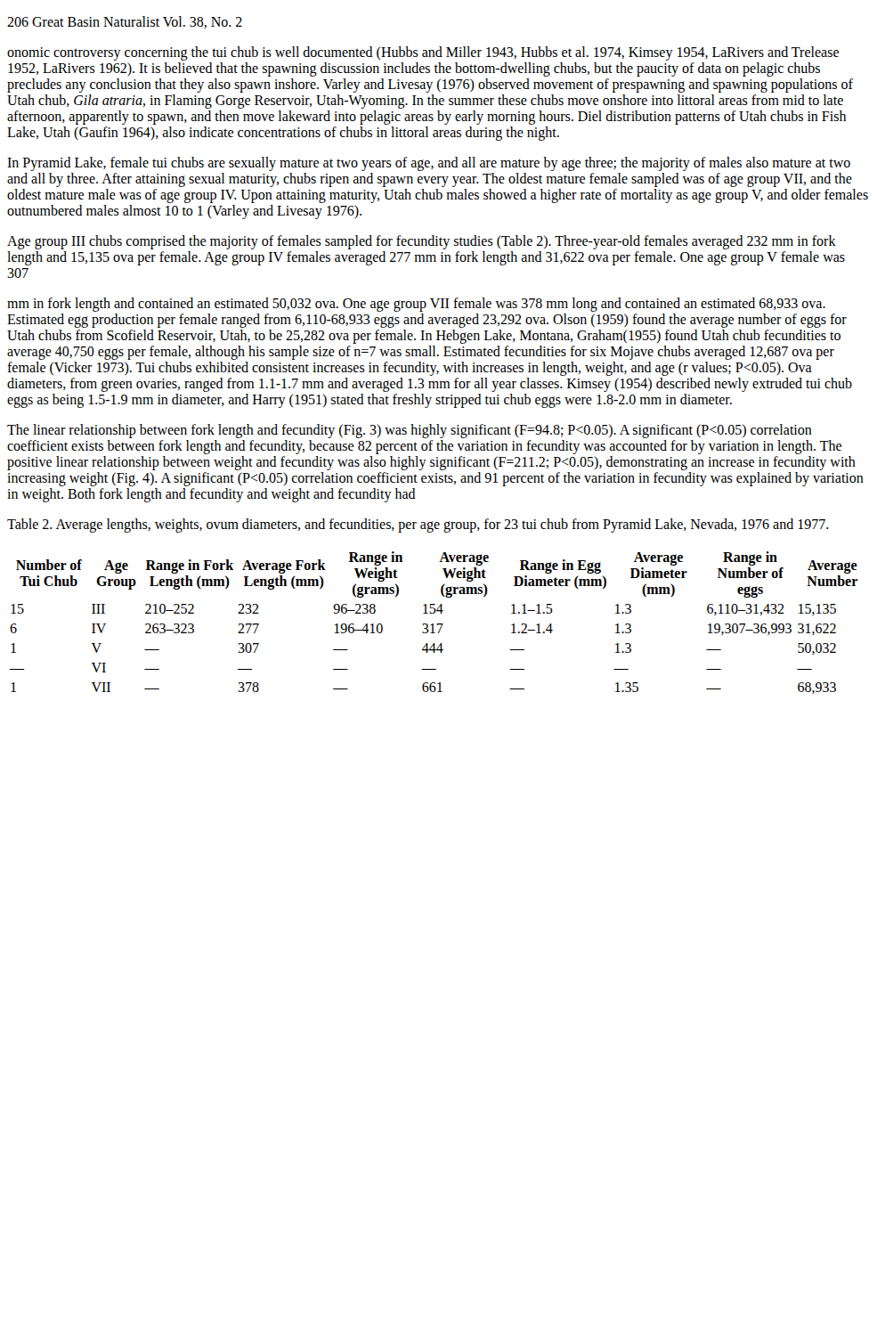206 Great Basin Naturalist Vol. 38, No. 2
onomic controversy concerning the tui chub is well documented (Hubbs and Miller 1943, Hubbs et al. 1974, Kimsey 1954, LaRivers and Trelease 1952, LaRivers 1962). It is believed that the spawning discussion includes the bottom-dwelling chubs, but the paucity of data on pelagic chubs precludes any conclusion that they also spawn inshore. Varley and Livesay (1976) observed movement of prespawning and spawning populations of Utah chub, Gila atraria, in Flaming Gorge Reservoir, Utah-Wyoming. In the summer these chubs move onshore into littoral areas from mid to late afternoon, apparently to spawn, and then move lakeward into pelagic areas by early morning hours. Diel distribution patterns of Utah chubs in Fish Lake, Utah (Gaufin 1964), also indicate concentrations of chubs in littoral areas during the night.
In Pyramid Lake, female tui chubs are sexually mature at two years of age, and all are mature by age three; the majority of males also mature at two and all by three. After attaining sexual maturity, chubs ripen and spawn every year. The oldest mature female sampled was of age group VII, and the oldest mature male was of age group IV. Upon attaining maturity, Utah chub males showed a higher rate of mortality as age group V, and older females outnumbered males almost 10 to 1 (Varley and Livesay 1976).
Age group III chubs comprised the majority of females sampled for fecundity studies (Table 2). Three-year-old females averaged 232 mm in fork length and 15,135 ova per female. Age group IV females averaged 277 mm in fork length and 31,622 ova per female. One age group V female was 307
mm in fork length and contained an estimated 50,032 ova. One age group VII female was 378 mm long and contained an estimated 68,933 ova. Estimated egg production per female ranged from 6,110-68,933 eggs and averaged 23,292 ova. Olson (1959) found the average number of eggs for Utah chubs from Scofield Reservoir, Utah, to be 25,282 ova per female. In Hebgen Lake, Montana, Graham(1955) found Utah chub fecundities to average 40,750 eggs per female, although his sample size of n=7 was small. Estimated fecundities for six Mojave chubs averaged 12,687 ova per female (Vicker 1973). Tui chubs exhibited consistent increases in fecundity, with increases in length, weight, and age (r values; P<0.05). Ova diameters, from green ovaries, ranged from 1.1-1.7 mm and averaged 1.3 mm for all year classes. Kimsey (1954) described newly extruded tui chub eggs as being 1.5-1.9 mm in diameter, and Harry (1951) stated that freshly stripped tui chub eggs were 1.8-2.0 mm in diameter.
The linear relationship between fork length and fecundity (Fig. 3) was highly significant (F=94.8; P<0.05). A significant (P<0.05) correlation coefficient exists between fork length and fecundity, because 82 percent of the variation in fecundity was accounted for by variation in length. The positive linear relationship between weight and fecundity was also highly significant (F=211.2; P<0.05), demonstrating an increase in fecundity with increasing weight (Fig. 4). A significant (P<0.05) correlation coefficient exists, and 91 percent of the variation in fecundity was explained by variation in weight. Both fork length and fecundity and weight and fecundity had
Table 2. Average lengths, weights, ovum diameters, and fecundities, per age group, for 23 tui chub from Pyramid Lake, Nevada, 1976 and 1977.
| Number of Tui Chub | Age Group | Range in Fork Length (mm) | Average Fork Length (mm) | Range in Weight (grams) | Average Weight (grams) | Range in Egg Diameter (mm) | Average Diameter (mm) | Range in Number of eggs | Average Number |
| --- | --- | --- | --- | --- | --- | --- | --- | --- | --- |
| 15 | III | 210–252 | 232 | 96–238 | 154 | 1.1–1.5 | 1.3 | 6,110–31,432 | 15,135 |
| 6 | IV | 263–323 | 277 | 196–410 | 317 | 1.2–1.4 | 1.3 | 19,307–36,993 | 31,622 |
| 1 | V | — | 307 | — | 444 | — | 1.3 | — | 50,032 |
| — | VI | — | — | — | — | — | — | — | — |
| 1 | VII | — | 378 | — | 661 | — | 1.35 | — | 68,933 |